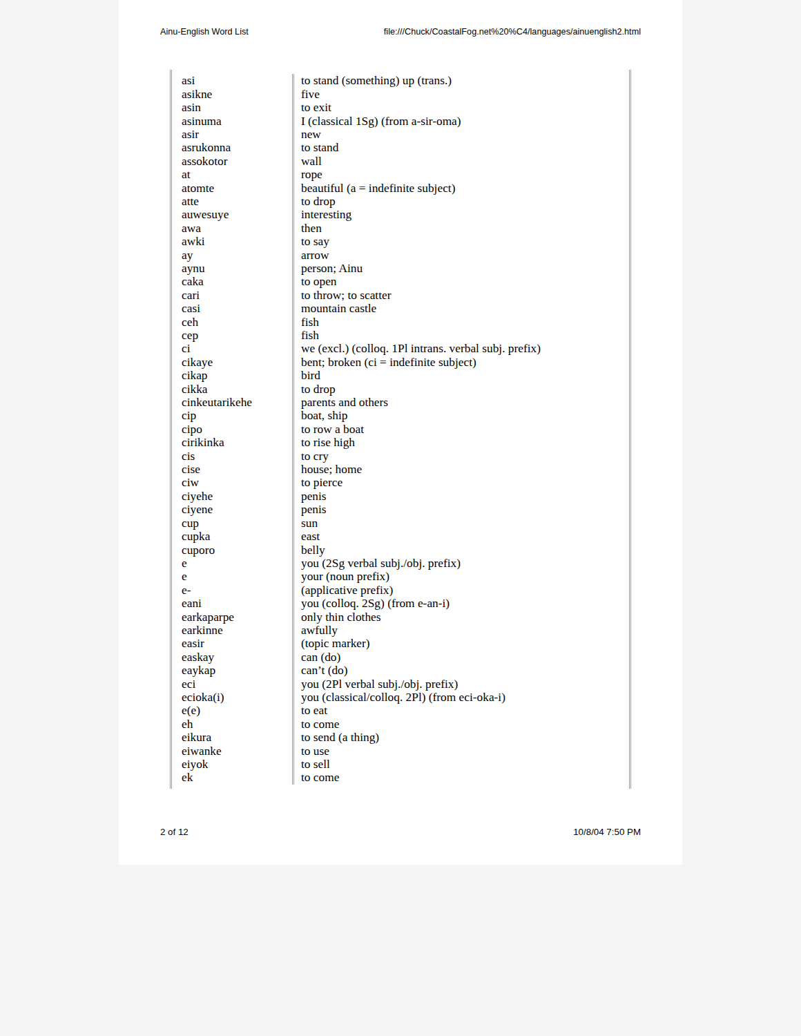Ainu-English Word List file:///Chuck/CoastalFog.net%20%C4/languages/ainuenglish2.html
| asi | to stand (something) up (trans.) |
| asikne | five |
| asin | to exit |
| asinuma | I (classical 1Sg) (from a-sir-oma) |
| asir | new |
| asrukonna | to stand |
| assokotor | wall |
| at | rope |
| atomte | beautiful (a = indefinite subject) |
| atte | to drop |
| auwesuye | interesting |
| awa | then |
| awki | to say |
| ay | arrow |
| aynu | person; Ainu |
| caka | to open |
| cari | to throw; to scatter |
| casi | mountain castle |
| ceh | fish |
| cep | fish |
| ci | we (excl.) (colloq. 1Pl intrans. verbal subj. prefix) |
| cikaye | bent; broken (ci = indefinite subject) |
| cikap | bird |
| cikka | to drop |
| cinkeutarikehe | parents and others |
| cip | boat, ship |
| cipo | to row a boat |
| cirikinka | to rise high |
| cis | to cry |
| cise | house; home |
| ciw | to pierce |
| ciyehe | penis |
| ciyene | penis |
| cup | sun |
| cupka | east |
| cuporo | belly |
| e | you (2Sg verbal subj./obj. prefix) |
| e | your (noun prefix) |
| e- | (applicative prefix) |
| eani | you (colloq. 2Sg) (from e-an-i) |
| earkaparpe | only thin clothes |
| earkinne | awfully |
| easir | (topic marker) |
| easkay | can (do) |
| eaykap | can’t (do) |
| eci | you (2Pl verbal subj./obj. prefix) |
| ecioka(i) | you (classical/colloq. 2Pl) (from eci-oka-i) |
| e(e) | to eat |
| eh | to come |
| eikura | to send (a thing) |
| eiwanke | to use |
| eiyok | to sell |
| ek | to come |
2 of 12 10/8/04 7:50 PM